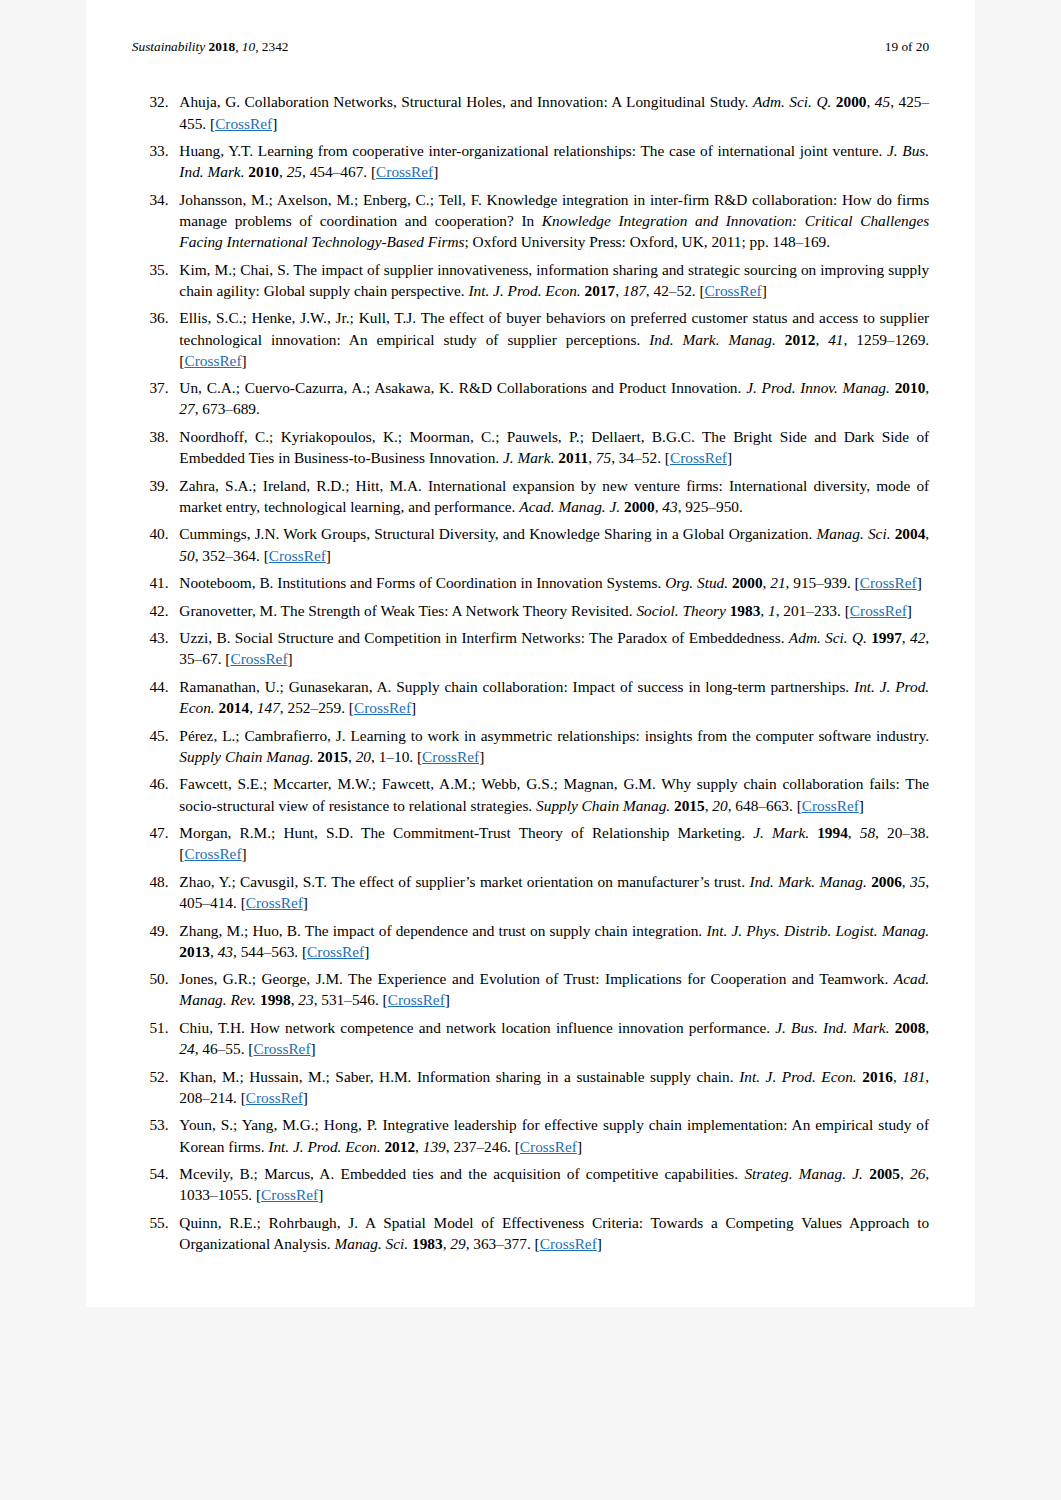Sustainability 2018, 10, 2342
19 of 20
Ahuja, G. Collaboration Networks, Structural Holes, and Innovation: A Longitudinal Study. Adm. Sci. Q. 2000, 45, 425–455. CrossRef
Huang, Y.T. Learning from cooperative inter-organizational relationships: The case of international joint venture. J. Bus. Ind. Mark. 2010, 25, 454–467. CrossRef
Johansson, M.; Axelson, M.; Enberg, C.; Tell, F. Knowledge integration in inter-firm R&D collaboration: How do firms manage problems of coordination and cooperation? In Knowledge Integration and Innovation: Critical Challenges Facing International Technology-Based Firms; Oxford University Press: Oxford, UK, 2011; pp. 148–169.
Kim, M.; Chai, S. The impact of supplier innovativeness, information sharing and strategic sourcing on improving supply chain agility: Global supply chain perspective. Int. J. Prod. Econ. 2017, 187, 42–52. CrossRef
Ellis, S.C.; Henke, J.W., Jr.; Kull, T.J. The effect of buyer behaviors on preferred customer status and access to supplier technological innovation: An empirical study of supplier perceptions. Ind. Mark. Manag. 2012, 41, 1259–1269. CrossRef
Un, C.A.; Cuervo-Cazurra, A.; Asakawa, K. R&D Collaborations and Product Innovation. J. Prod. Innov. Manag. 2010, 27, 673–689.
Noordhoff, C.; Kyriakopoulos, K.; Moorman, C.; Pauwels, P.; Dellaert, B.G.C. The Bright Side and Dark Side of Embedded Ties in Business-to-Business Innovation. J. Mark. 2011, 75, 34–52. CrossRef
Zahra, S.A.; Ireland, R.D.; Hitt, M.A. International expansion by new venture firms: International diversity, mode of market entry, technological learning, and performance. Acad. Manag. J. 2000, 43, 925–950.
Cummings, J.N. Work Groups, Structural Diversity, and Knowledge Sharing in a Global Organization. Manag. Sci. 2004, 50, 352–364. CrossRef
Nooteboom, B. Institutions and Forms of Coordination in Innovation Systems. Org. Stud. 2000, 21, 915–939. CrossRef
Granovetter, M. The Strength of Weak Ties: A Network Theory Revisited. Sociol. Theory 1983, 1, 201–233. CrossRef
Uzzi, B. Social Structure and Competition in Interfirm Networks: The Paradox of Embeddedness. Adm. Sci. Q. 1997, 42, 35–67. CrossRef
Ramanathan, U.; Gunasekaran, A. Supply chain collaboration: Impact of success in long-term partnerships. Int. J. Prod. Econ. 2014, 147, 252–259. CrossRef
Pérez, L.; Cambrafierro, J. Learning to work in asymmetric relationships: insights from the computer software industry. Supply Chain Manag. 2015, 20, 1–10. CrossRef
Fawcett, S.E.; Mccarter, M.W.; Fawcett, A.M.; Webb, G.S.; Magnan, G.M. Why supply chain collaboration fails: The socio-structural view of resistance to relational strategies. Supply Chain Manag. 2015, 20, 648–663. CrossRef
Morgan, R.M.; Hunt, S.D. The Commitment-Trust Theory of Relationship Marketing. J. Mark. 1994, 58, 20–38. CrossRef
Zhao, Y.; Cavusgil, S.T. The effect of supplier’s market orientation on manufacturer’s trust. Ind. Mark. Manag. 2006, 35, 405–414. CrossRef
Zhang, M.; Huo, B. The impact of dependence and trust on supply chain integration. Int. J. Phys. Distrib. Logist. Manag. 2013, 43, 544–563. CrossRef
Jones, G.R.; George, J.M. The Experience and Evolution of Trust: Implications for Cooperation and Teamwork. Acad. Manag. Rev. 1998, 23, 531–546. CrossRef
Chiu, T.H. How network competence and network location influence innovation performance. J. Bus. Ind. Mark. 2008, 24, 46–55. CrossRef
Khan, M.; Hussain, M.; Saber, H.M. Information sharing in a sustainable supply chain. Int. J. Prod. Econ. 2016, 181, 208–214. CrossRef
Youn, S.; Yang, M.G.; Hong, P. Integrative leadership for effective supply chain implementation: An empirical study of Korean firms. Int. J. Prod. Econ. 2012, 139, 237–246. CrossRef
Mcevily, B.; Marcus, A. Embedded ties and the acquisition of competitive capabilities. Strateg. Manag. J. 2005, 26, 1033–1055. CrossRef
Quinn, R.E.; Rohrbaugh, J. A Spatial Model of Effectiveness Criteria: Towards a Competing Values Approach to Organizational Analysis. Manag. Sci. 1983, 29, 363–377. CrossRef